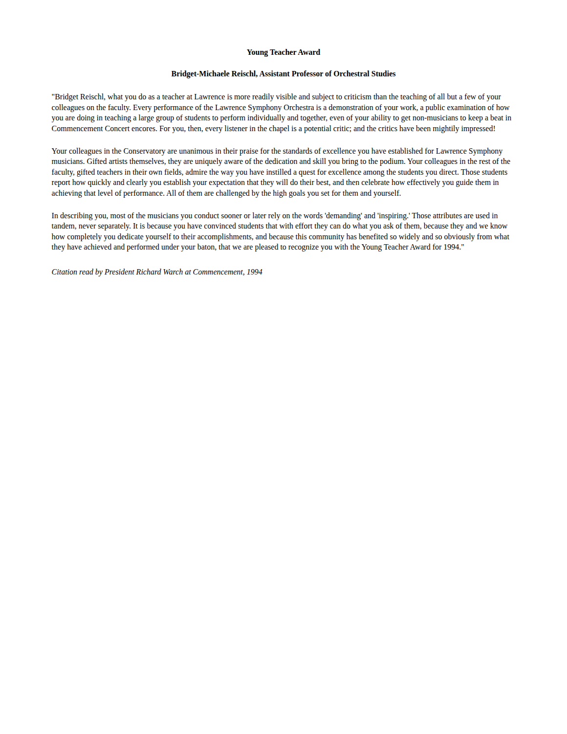Young Teacher Award
Bridget-Michaele Reischl, Assistant Professor of Orchestral Studies
"Bridget Reischl, what you do as a teacher at Lawrence is more readily visible and subject to criticism than the teaching of all but a few of your colleagues on the faculty. Every performance of the Lawrence Symphony Orchestra is a demonstration of your work, a public examination of how you are doing in teaching a large group of students to perform individually and together, even of your ability to get non-musicians to keep a beat in Commencement Concert encores. For you, then, every listener in the chapel is a potential critic; and the critics have been mightily impressed!
Your colleagues in the Conservatory are unanimous in their praise for the standards of excellence you have established for Lawrence Symphony musicians. Gifted artists themselves, they are uniquely aware of the dedication and skill you bring to the podium. Your colleagues in the rest of the faculty, gifted teachers in their own fields, admire the way you have instilled a quest for excellence among the students you direct. Those students report how quickly and clearly you establish your expectation that they will do their best, and then celebrate how effectively you guide them in achieving that level of performance. All of them are challenged by the high goals you set for them and yourself.
In describing you, most of the musicians you conduct sooner or later rely on the words 'demanding' and 'inspiring.' Those attributes are used in tandem, never separately. It is because you have convinced students that with effort they can do what you ask of them, because they and we know how completely you dedicate yourself to their accomplishments, and because this community has benefited so widely and so obviously from what they have achieved and performed under your baton, that we are pleased to recognize you with the Young Teacher Award for 1994."
Citation read by President Richard Warch at Commencement, 1994